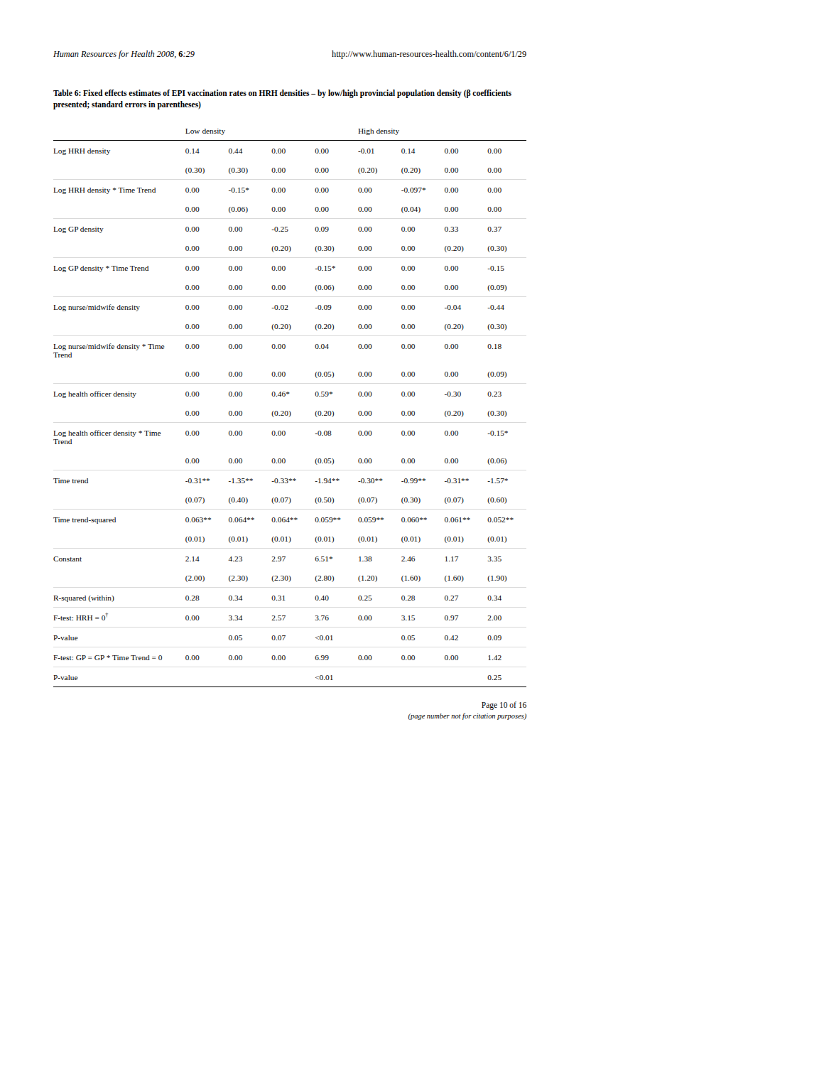Human Resources for Health 2008, 6:29
http://www.human-resources-health.com/content/6/1/29
Table 6: Fixed effects estimates of EPI vaccination rates on HRH densities – by low/high provincial population density (β coefficients presented; standard errors in parentheses)
| | Low density | High density |
| --- | --- | --- |
| Log HRH density | 0.14 | 0.44 | 0.00 | 0.00 | -0.01 | 0.14 | 0.00 | 0.00 |
| | (0.30) | (0.30) | 0.00 | 0.00 | (0.20) | (0.20) | 0.00 | 0.00 |
| Log HRH density * Time Trend | 0.00 | -0.15* | 0.00 | 0.00 | 0.00 | -0.097* | 0.00 | 0.00 |
| | 0.00 | (0.06) | 0.00 | 0.00 | 0.00 | (0.04) | 0.00 | 0.00 |
| Log GP density | 0.00 | 0.00 | -0.25 | 0.09 | 0.00 | 0.00 | 0.33 | 0.37 |
| | 0.00 | 0.00 | (0.20) | (0.30) | 0.00 | 0.00 | (0.20) | (0.30) |
| Log GP density * Time Trend | 0.00 | 0.00 | 0.00 | -0.15* | 0.00 | 0.00 | 0.00 | -0.15 |
| | 0.00 | 0.00 | 0.00 | (0.06) | 0.00 | 0.00 | 0.00 | (0.09) |
| Log nurse/midwife density | 0.00 | 0.00 | -0.02 | -0.09 | 0.00 | 0.00 | -0.04 | -0.44 |
| | 0.00 | 0.00 | (0.20) | (0.20) | 0.00 | 0.00 | (0.20) | (0.30) |
| Log nurse/midwife density * Time Trend | 0.00 | 0.00 | 0.00 | 0.04 | 0.00 | 0.00 | 0.00 | 0.18 |
| | 0.00 | 0.00 | 0.00 | (0.05) | 0.00 | 0.00 | 0.00 | (0.09) |
| Log health officer density | 0.00 | 0.00 | 0.46* | 0.59* | 0.00 | 0.00 | -0.30 | 0.23 |
| | 0.00 | 0.00 | (0.20) | (0.20) | 0.00 | 0.00 | (0.20) | (0.30) |
| Log health officer density * Time Trend | 0.00 | 0.00 | 0.00 | -0.08 | 0.00 | 0.00 | 0.00 | -0.15* |
| | 0.00 | 0.00 | 0.00 | (0.05) | 0.00 | 0.00 | 0.00 | (0.06) |
| Time trend | -0.31** | -1.35** | -0.33** | -1.94** | -0.30** | -0.99** | -0.31** | -1.57* |
| | (0.07) | (0.40) | (0.07) | (0.50) | (0.07) | (0.30) | (0.07) | (0.60) |
| Time trend-squared | 0.063** | 0.064** | 0.064** | 0.059** | 0.059** | 0.060** | 0.061** | 0.052** |
| | (0.01) | (0.01) | (0.01) | (0.01) | (0.01) | (0.01) | (0.01) | (0.01) |
| Constant | 2.14 | 4.23 | 2.97 | 6.51* | 1.38 | 2.46 | 1.17 | 3.35 |
| | (2.00) | (2.30) | (2.30) | (2.80) | (1.20) | (1.60) | (1.60) | (1.90) |
| R-squared (within) | 0.28 | 0.34 | 0.31 | 0.40 | 0.25 | 0.28 | 0.27 | 0.34 |
| F-test: HRH = 0 † | 0.00 | 3.34 | 2.57 | 3.76 | 0.00 | 3.15 | 0.97 | 2.00 |
| P-value | | 0.05 | 0.07 | <0.01 | | 0.05 | 0.42 | 0.09 |
| F-test: GP = GP * Time Trend = 0 | 0.00 | 0.00 | 0.00 | 6.99 | 0.00 | 0.00 | 0.00 | 1.42 |
| P-value | | | | <0.01 | | | | 0.25 |
Page 10 of 16
(page number not for citation purposes)